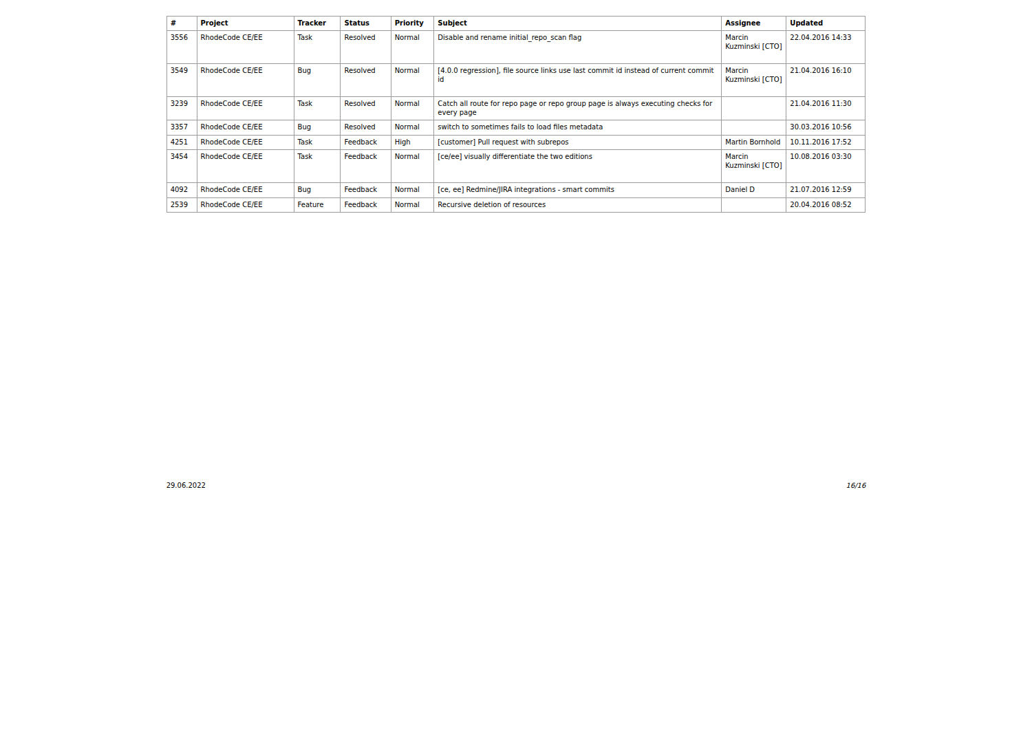| # | Project | Tracker | Status | Priority | Subject | Assignee | Updated |
| --- | --- | --- | --- | --- | --- | --- | --- |
| 3556 | RhodeCode CE/EE | Task | Resolved | Normal | Disable and rename initial_repo_scan flag | Marcin Kuzminski [CTO] | 22.04.2016 14:33 |
| 3549 | RhodeCode CE/EE | Bug | Resolved | Normal | [4.0.0 regression], file source links use last commit id instead of current commit id | Marcin Kuzminski [CTO] | 21.04.2016 16:10 |
| 3239 | RhodeCode CE/EE | Task | Resolved | Normal | Catch all route for repo page or repo group page is always executing checks for every page | | 21.04.2016 11:30 |
| 3357 | RhodeCode CE/EE | Bug | Resolved | Normal | switch to sometimes fails to load files metadata | | 30.03.2016 10:56 |
| 4251 | RhodeCode CE/EE | Task | Feedback | High | [customer] Pull request with subrepos | Martin Bornhold | 10.11.2016 17:52 |
| 3454 | RhodeCode CE/EE | Task | Feedback | Normal | [ce/ee] visually differentiate the two editions | Marcin Kuzminski [CTO] | 10.08.2016 03:30 |
| 4092 | RhodeCode CE/EE | Bug | Feedback | Normal | [ce, ee] Redmine/JIRA integrations - smart commits | Daniel D | 21.07.2016 12:59 |
| 2539 | RhodeCode CE/EE | Feature | Feedback | Normal | Recursive deletion of resources | | 20.04.2016 08:52 |
29.06.2022 16/16